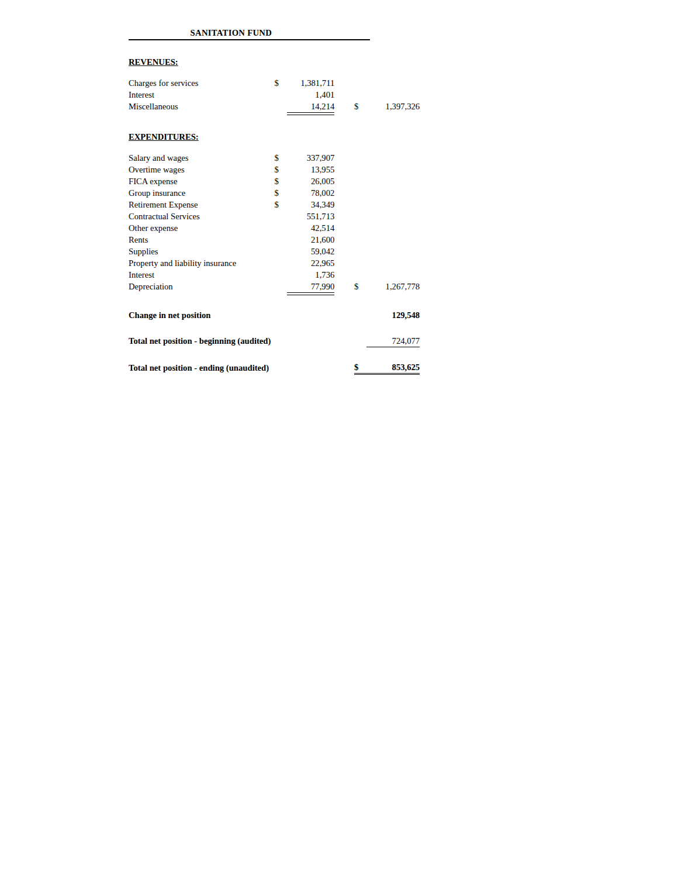SANITATION FUND
REVENUES:
| Charges for services | $ | 1,381,711 | | | | |
| Interest | | 1,401 | | | | |
| Miscellaneous | | 14,214 | | $ | 1,397,326 | |
EXPENDITURES:
| Salary and wages | $ | 337,907 | | | | |
| Overtime wages | $ | 13,955 | | | | |
| FICA expense | $ | 26,005 | | | | |
| Group insurance | $ | 78,002 | | | | |
| Retirement Expense | $ | 34,349 | | | | |
| Contractual Services | | 551,713 | | | | |
| Other expense | | 42,514 | | | | |
| Rents | | 21,600 | | | | |
| Supplies | | 59,042 | | | | |
| Property and liability insurance | | 22,965 | | | | |
| Interest | | 1,736 | | | | |
| Depreciation | | 77,990 | | $ | 1,267,778 | |
| Change in net position | | | 129,548 | |
| Total net position - beginning (audited) | | | 724,077 | |
| Total net position - ending (unaudited) | | $ | 853,625 | |